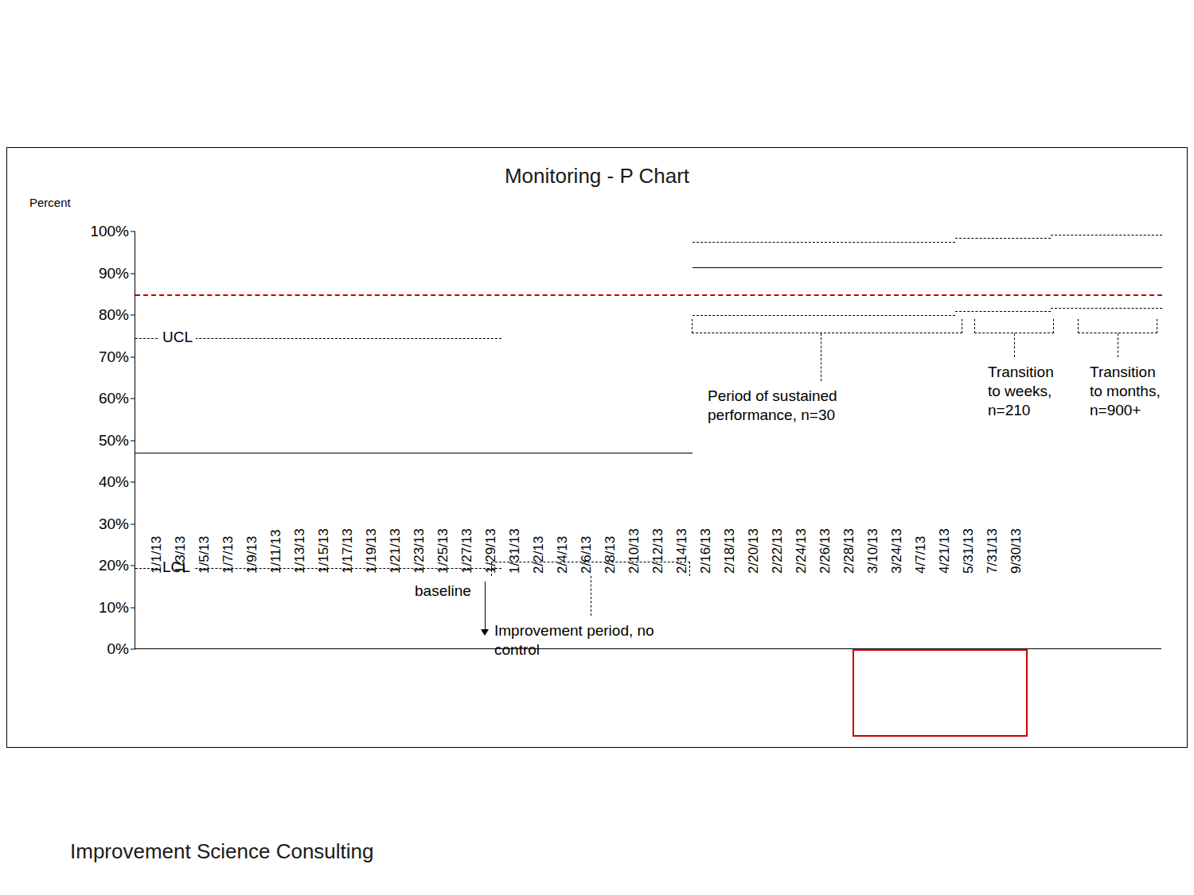Monitoring - P Chart
Percent
100%
90%
80%
70%
60%
50%
40%
30%
20%
10%
0%
UCL
LCL
1/1/13
1/3/13
1/5/13
1/7/13
1/9/13
1/11/13
1/13/13
1/15/13
1/17/13
1/19/13
1/21/13
1/23/13
1/25/13
1/27/13
1/29/13
1/31/13
2/2/13
2/4/13
2/6/13
2/8/13
2/10/13
2/12/13
2/14/13
2/16/13
2/18/13
2/20/13
2/22/13
2/24/13
2/26/13
2/28/13
3/10/13
3/24/13
4/7/13
4/21/13
5/31/13
7/31/13
9/30/13
Period of sustained
performance, n=30
Transition
to weeks,
n=210
Transition
to months,
n=900+
baseline
Improvement period, no
control
Improvement Science Consulting